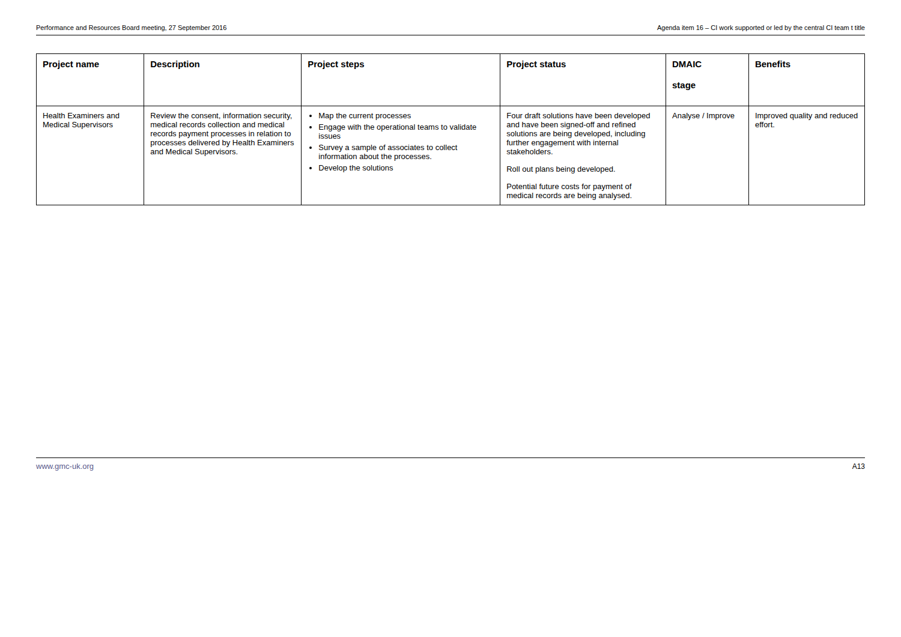Performance and Resources Board meeting, 27 September 2016
Agenda item 16 – CI work supported or led by the central CI team t title
| Project name | Description | Project steps | Project status | DMAIC stage | Benefits |
| --- | --- | --- | --- | --- | --- |
| Health Examiners and Medical Supervisors | Review the consent, information security, medical records collection and medical records payment processes in relation to processes delivered by Health Examiners and Medical Supervisors. | Map the current processes Engage with the operational teams to validate issues Survey a sample of associates to collect information about the processes. Develop the solutions | Four draft solutions have been developed and have been signed-off and refined solutions are being developed, including further engagement with internal stakeholders. Roll out plans being developed. Potential future costs for payment of medical records are being analysed. | Analyse / Improve | Improved quality and reduced effort. |
www.gmc-uk.org
A13